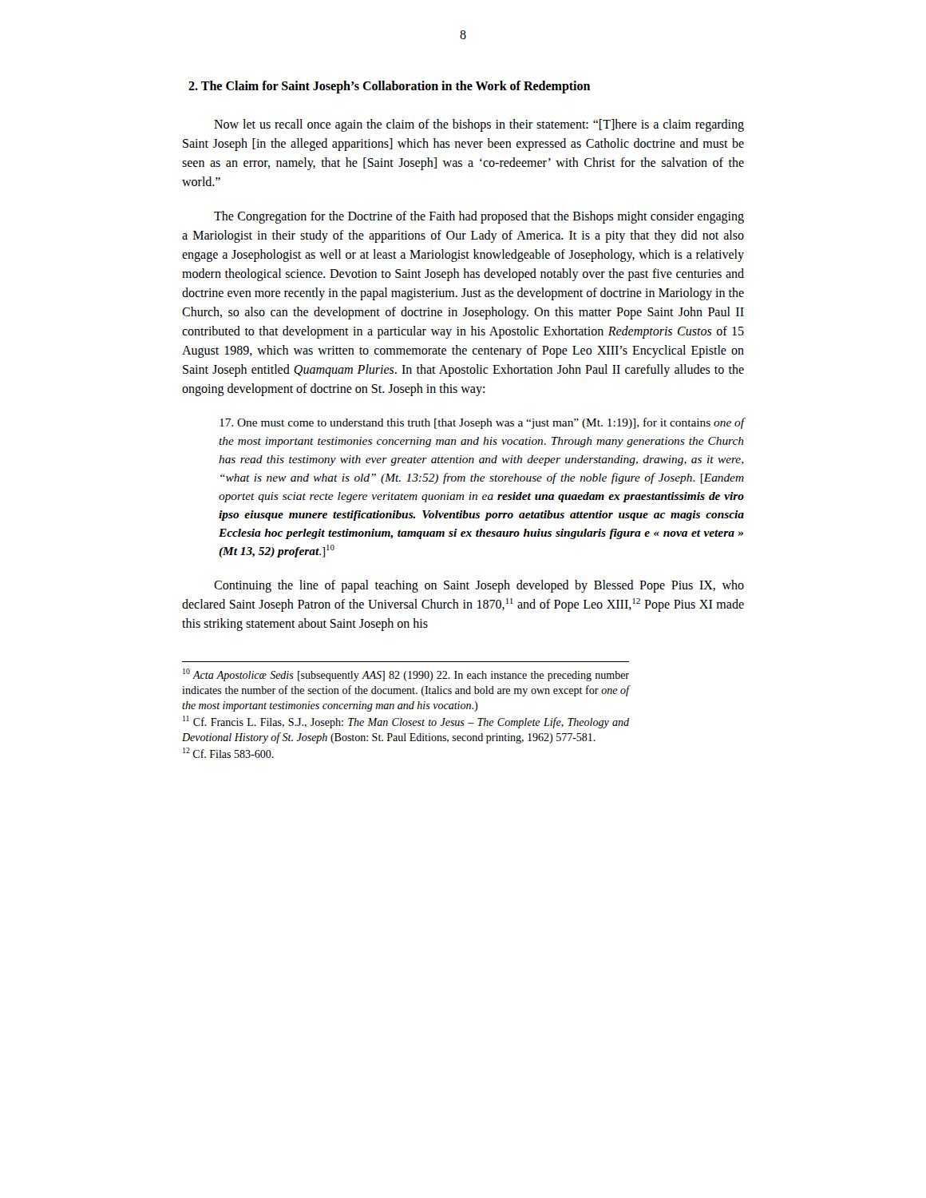8
2. The Claim for Saint Joseph’s Collaboration in the Work of Redemption
Now let us recall once again the claim of the bishops in their statement: “[T]here is a claim regarding Saint Joseph [in the alleged apparitions] which has never been expressed as Catholic doctrine and must be seen as an error, namely, that he [Saint Joseph] was a ‘co-redeemer’ with Christ for the salvation of the world.”
The Congregation for the Doctrine of the Faith had proposed that the Bishops might consider engaging a Mariologist in their study of the apparitions of Our Lady of America. It is a pity that they did not also engage a Josephologist as well or at least a Mariologist knowledgeable of Josephology, which is a relatively modern theological science. Devotion to Saint Joseph has developed notably over the past five centuries and doctrine even more recently in the papal magisterium. Just as the development of doctrine in Mariology in the Church, so also can the development of doctrine in Josephology. On this matter Pope Saint John Paul II contributed to that development in a particular way in his Apostolic Exhortation Redemptoris Custos of 15 August 1989, which was written to commemorate the centenary of Pope Leo XIII’s Encyclical Epistle on Saint Joseph entitled Quamquam Pluries. In that Apostolic Exhortation John Paul II carefully alludes to the ongoing development of doctrine on St. Joseph in this way:
17. One must come to understand this truth [that Joseph was a “just man” (Mt. 1:19)], for it contains one of the most important testimonies concerning man and his vocation. Through many generations the Church has read this testimony with ever greater attention and with deeper understanding, drawing, as it were, “what is new and what is old” (Mt. 13:52) from the storehouse of the noble figure of Joseph. [Eandem oportet quis sciat recte legere veritatem quoniam in ea residet una quaedam ex praestantissimis de viro ipso eiusque munere testificationibus. Volventibus porro aetatibus attentior usque ac magis conscia Ecclesia hoc perlegit testimonium, tamquam si ex thesauro huius singularis figura e « nova et vetera » (Mt 13, 52) proferat.]10
Continuing the line of papal teaching on Saint Joseph developed by Blessed Pope Pius IX, who declared Saint Joseph Patron of the Universal Church in 1870,11 and of Pope Leo XIII,12 Pope Pius XI made this striking statement about Saint Joseph on his
10 Acta Apostolicæ Sedis [subsequently AAS] 82 (1990) 22. In each instance the preceding number indicates the number of the section of the document. (Italics and bold are my own except for one of the most important testimonies concerning man and his vocation.)
11 Cf. Francis L. Filas, S.J., Joseph: The Man Closest to Jesus – The Complete Life, Theology and Devotional History of St. Joseph (Boston: St. Paul Editions, second printing, 1962) 577-581.
12 Cf. Filas 583-600.